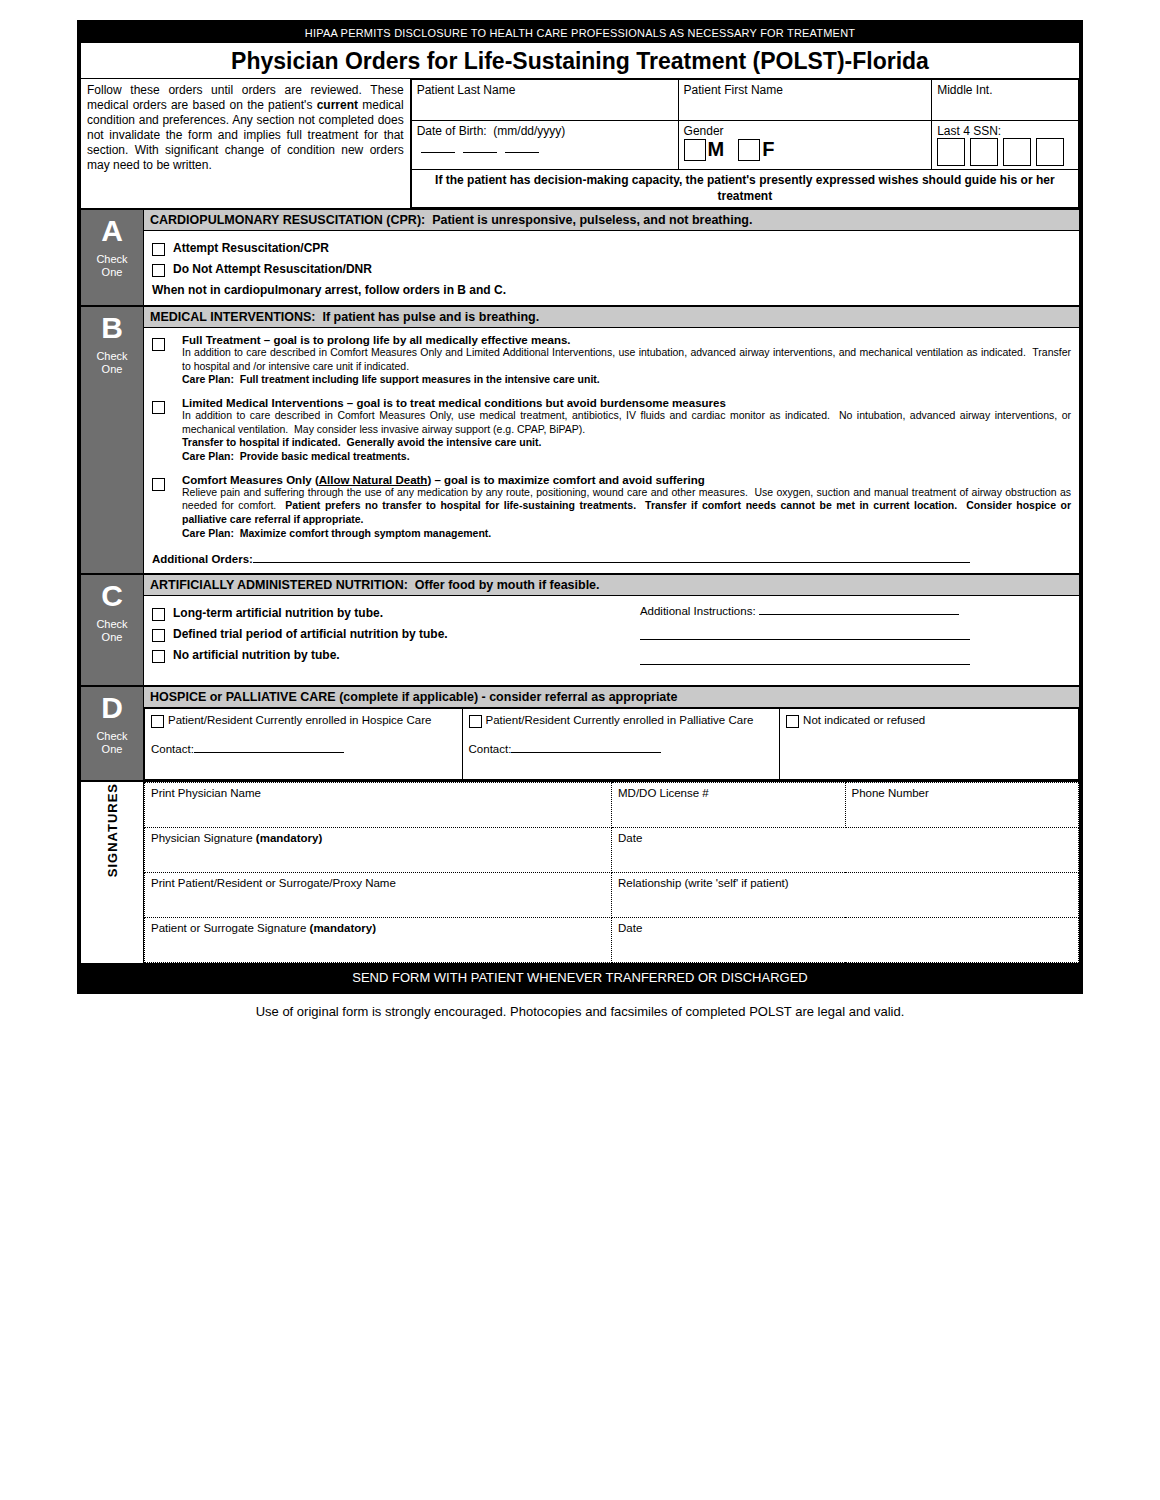HIPAA PERMITS DISCLOSURE TO HEALTH CARE PROFESSIONALS AS NECESSARY FOR TREATMENT
| Physician Orders for Life-Sustaining Treatment (POLST)-Florida |
| Follow these orders until orders are reviewed. These medical orders are based on the patient's current medical condition and preferences. Any section not completed does not invalidate the form and implies full treatment for that section. With significant change of condition new orders may need to be written. | / Patient Last Name / Patient First Name / Middle Int. / / Date of Birth: (mm/dd/yyyy) / Gender M F / Last 4 SSN: / / If the patient has decision-making capacity, the patient's presently expressed wishes should guide his or her treatment / |
| A Check One | CARDIOPULMONARY RESUSCITATION (CPR): Patient is unresponsive, pulseless, and not breathing. |
| Attempt Resuscitation/CPR Do Not Attempt Resuscitation/DNR When not in cardiopulmonary arrest, follow orders in B and C. |
| B Check One | MEDICAL INTERVENTIONS: If patient has pulse and is breathing. |
| Full Treatment – goal is to prolong life by all medically effective means. In addition to care described in Comfort Measures Only and Limited Additional Interventions, use intubation, advanced airway interventions, and mechanical ventilation as indicated. Transfer to hospital and /or intensive care unit if indicated. Care Plan: Full treatment including life support measures in the intensive care unit. Limited Medical Interventions – goal is to treat medical conditions but avoid burdensome measures In addition to care described in Comfort Measures Only, use medical treatment, antibiotics, IV fluids and cardiac monitor as indicated. No intubation, advanced airway interventions, or mechanical ventilation. May consider less invasive airway support (e.g. CPAP, BiPAP). Transfer to hospital if indicated. Generally avoid the intensive care unit. Care Plan: Provide basic medical treatments. Comfort Measures Only ( Allow Natural Death ) – goal is to maximize comfort and avoid suffering Relieve pain and suffering through the use of any medication by any route, positioning, wound care and other measures. Use oxygen, suction and manual treatment of airway obstruction as needed for comfort. Patient prefers no transfer to hospital for life-sustaining treatments. Transfer if comfort needs cannot be met in current location. Consider hospice or palliative care referral if appropriate. Care Plan: Maximize comfort through symptom management. Additional Orders: |
| C Check One | ARTIFICIALLY ADMINISTERED NUTRITION: Offer food by mouth if feasible. |
| Long-term artificial nutrition by tube. Defined trial period of artificial nutrition by tube. No artificial nutrition by tube. Additional Instructions: |
| D Check One | HOSPICE or PALLIATIVE CARE (complete if applicable) - consider referral as appropriate |
| / Patient/Resident Currently enrolled in Hospice Care Contact: / Patient/Resident Currently enrolled in Palliative Care Contact: / Not indicated or refused / |
| SIGNATURES | / Print Physician Name / MD/DO License # / Phone Number / / Physician Signature (mandatory) / Date / / Print Patient/Resident or Surrogate/Proxy Name / Relationship (write 'self' if patient) / / Patient or Surrogate Signature (mandatory) / Date / |
SEND FORM WITH PATIENT WHENEVER TRANFERRED OR DISCHARGED
Use of original form is strongly encouraged. Photocopies and facsimiles of completed POLST are legal and valid.